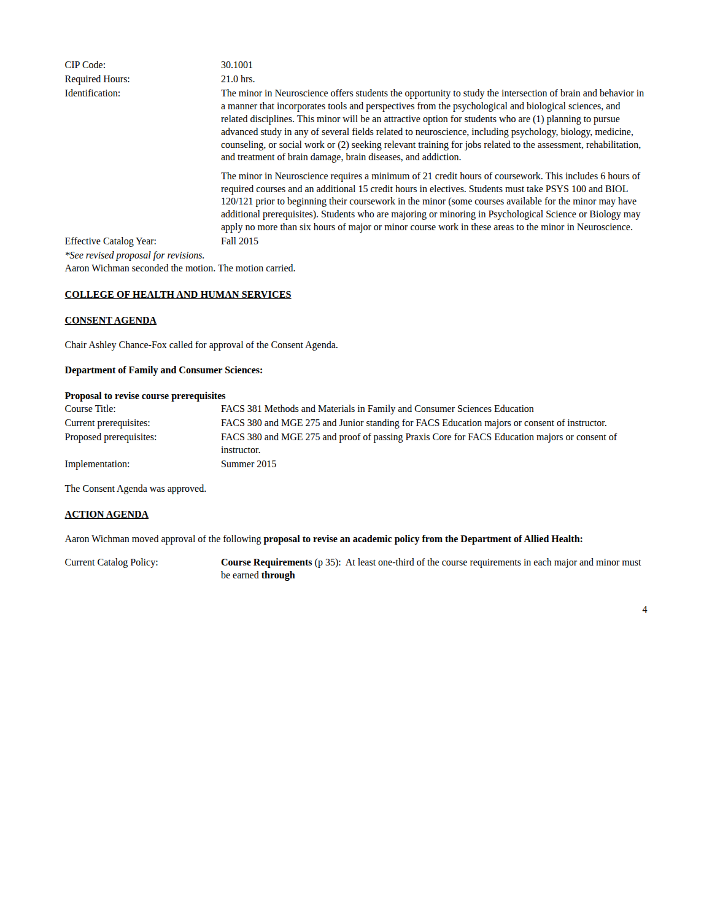CIP Code:
30.1001
Required Hours:
21.0 hrs.
Identification:
The minor in Neuroscience offers students the opportunity to study the intersection of brain and behavior in a manner that incorporates tools and perspectives from the psychological and biological sciences, and related disciplines. This minor will be an attractive option for students who are (1) planning to pursue advanced study in any of several fields related to neuroscience, including psychology, biology, medicine, counseling, or social work or (2) seeking relevant training for jobs related to the assessment, rehabilitation, and treatment of brain damage, brain diseases, and addiction.
The minor in Neuroscience requires a minimum of 21 credit hours of coursework. This includes 6 hours of required courses and an additional 15 credit hours in electives. Students must take PSYS 100 and BIOL 120/121 prior to beginning their coursework in the minor (some courses available for the minor may have additional prerequisites). Students who are majoring or minoring in Psychological Science or Biology may apply no more than six hours of major or minor course work in these areas to the minor in Neuroscience.
Effective Catalog Year:
Fall 2015
*See revised proposal for revisions.
Aaron Wichman seconded the motion. The motion carried.
COLLEGE OF HEALTH AND HUMAN SERVICES
CONSENT AGENDA
Chair Ashley Chance-Fox called for approval of the Consent Agenda.
Department of Family and Consumer Sciences:
Proposal to revise course prerequisites
Course Title:
FACS 381 Methods and Materials in Family and Consumer Sciences Education
Current prerequisites:
FACS 380 and MGE 275 and Junior standing for FACS Education majors or consent of instructor.
Proposed prerequisites:
FACS 380 and MGE 275 and proof of passing Praxis Core for FACS Education majors or consent of instructor.
Implementation:
Summer 2015
The Consent Agenda was approved.
ACTION AGENDA
Aaron Wichman moved approval of the following proposal to revise an academic policy from the Department of Allied Health:
Current Catalog Policy:
Course Requirements (p 35): At least one-third of the course requirements in each major and minor must be earned through
4